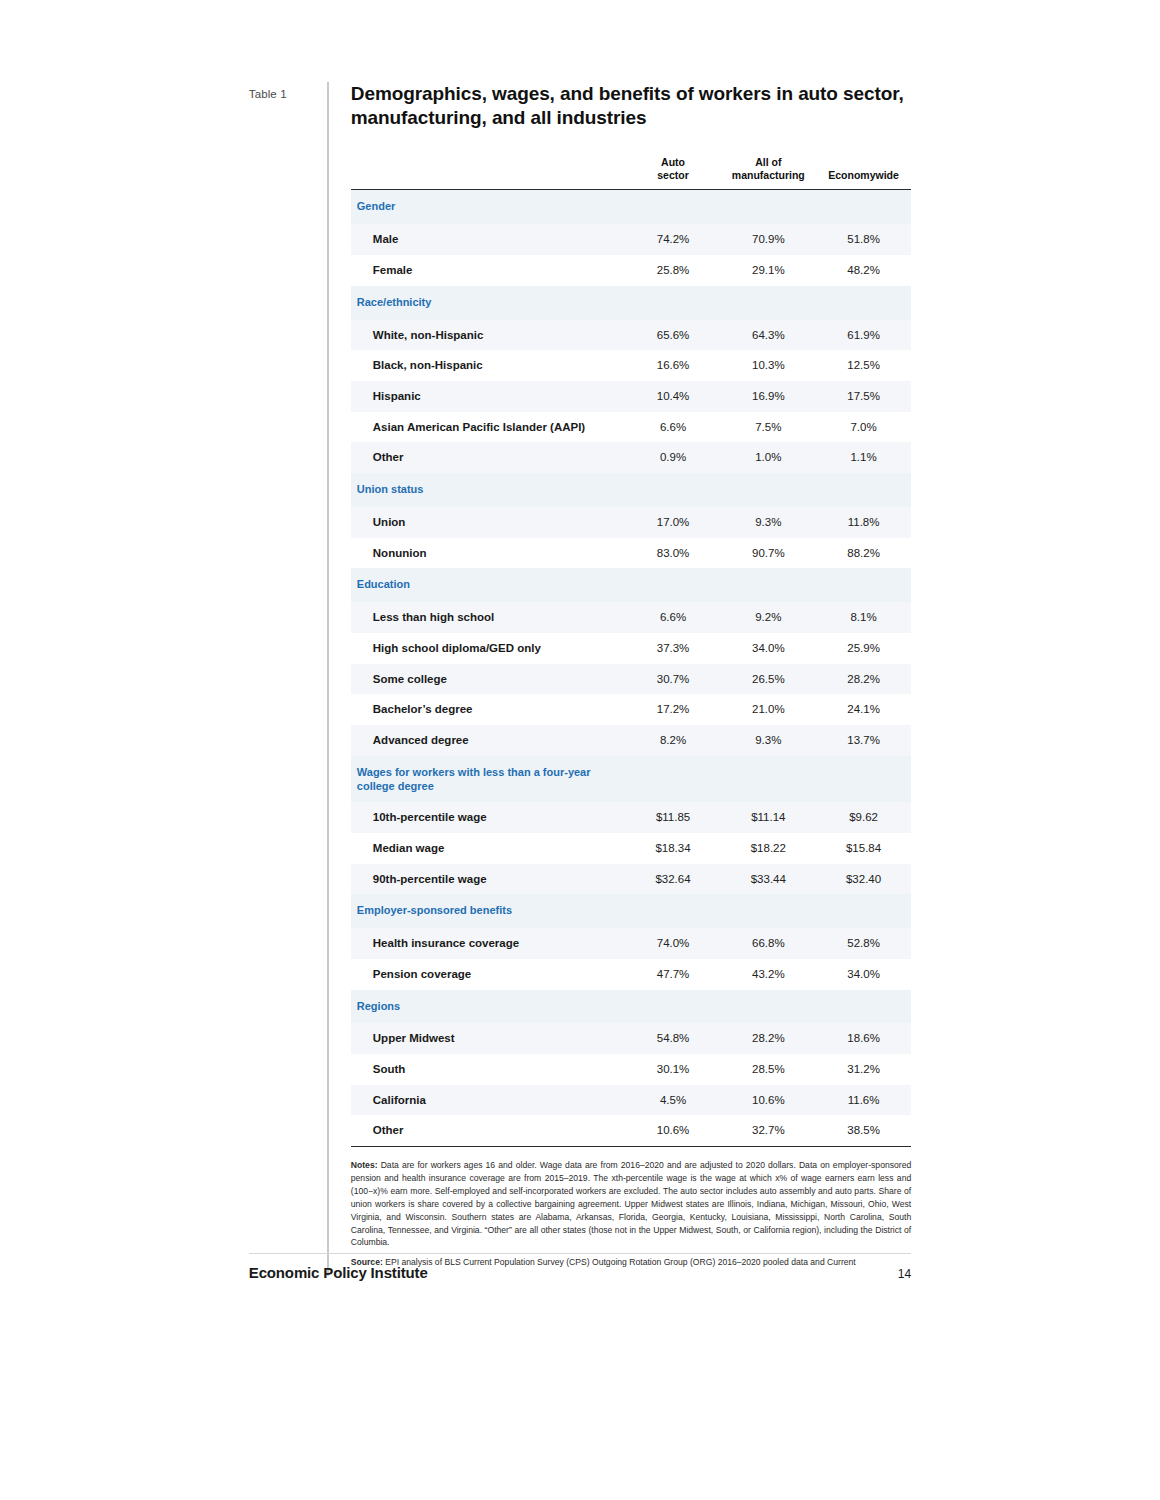Table 1
Demographics, wages, and benefits of workers in auto sector, manufacturing, and all industries
| | Auto sector | All of manufacturing | Economywide |
| --- | --- | --- | --- |
| Gender | | | |
| Male | 74.2% | 70.9% | 51.8% |
| Female | 25.8% | 29.1% | 48.2% |
| Race/ethnicity | | | |
| White, non-Hispanic | 65.6% | 64.3% | 61.9% |
| Black, non-Hispanic | 16.6% | 10.3% | 12.5% |
| Hispanic | 10.4% | 16.9% | 17.5% |
| Asian American Pacific Islander (AAPI) | 6.6% | 7.5% | 7.0% |
| Other | 0.9% | 1.0% | 1.1% |
| Union status | | | |
| Union | 17.0% | 9.3% | 11.8% |
| Nonunion | 83.0% | 90.7% | 88.2% |
| Education | | | |
| Less than high school | 6.6% | 9.2% | 8.1% |
| High school diploma/GED only | 37.3% | 34.0% | 25.9% |
| Some college | 30.7% | 26.5% | 28.2% |
| Bachelor’s degree | 17.2% | 21.0% | 24.1% |
| Advanced degree | 8.2% | 9.3% | 13.7% |
| Wages for workers with less than a four-year college degree | | | |
| 10th-percentile wage | $11.85 | $11.14 | $9.62 |
| Median wage | $18.34 | $18.22 | $15.84 |
| 90th-percentile wage | $32.64 | $33.44 | $32.40 |
| Employer-sponsored benefits | | | |
| Health insurance coverage | 74.0% | 66.8% | 52.8% |
| Pension coverage | 47.7% | 43.2% | 34.0% |
| Regions | | | |
| Upper Midwest | 54.8% | 28.2% | 18.6% |
| South | 30.1% | 28.5% | 31.2% |
| California | 4.5% | 10.6% | 11.6% |
| Other | 10.6% | 32.7% | 38.5% |
Notes: Data are for workers ages 16 and older. Wage data are from 2016–2020 and are adjusted to 2020 dollars. Data on employer-sponsored pension and health insurance coverage are from 2015–2019. The xth-percentile wage is the wage at which x% of wage earners earn less and (100−x)% earn more. Self-employed and self-incorporated workers are excluded. The auto sector includes auto assembly and auto parts. Share of union workers is share covered by a collective bargaining agreement. Upper Midwest states are Illinois, Indiana, Michigan, Missouri, Ohio, West Virginia, and Wisconsin. Southern states are Alabama, Arkansas, Florida, Georgia, Kentucky, Louisiana, Mississippi, North Carolina, South Carolina, Tennessee, and Virginia. “Other” are all other states (those not in the Upper Midwest, South, or California region), including the District of Columbia.
Source: EPI analysis of BLS Current Population Survey (CPS) Outgoing Rotation Group (ORG) 2016–2020 pooled data and Current
Economic Policy Institute
14